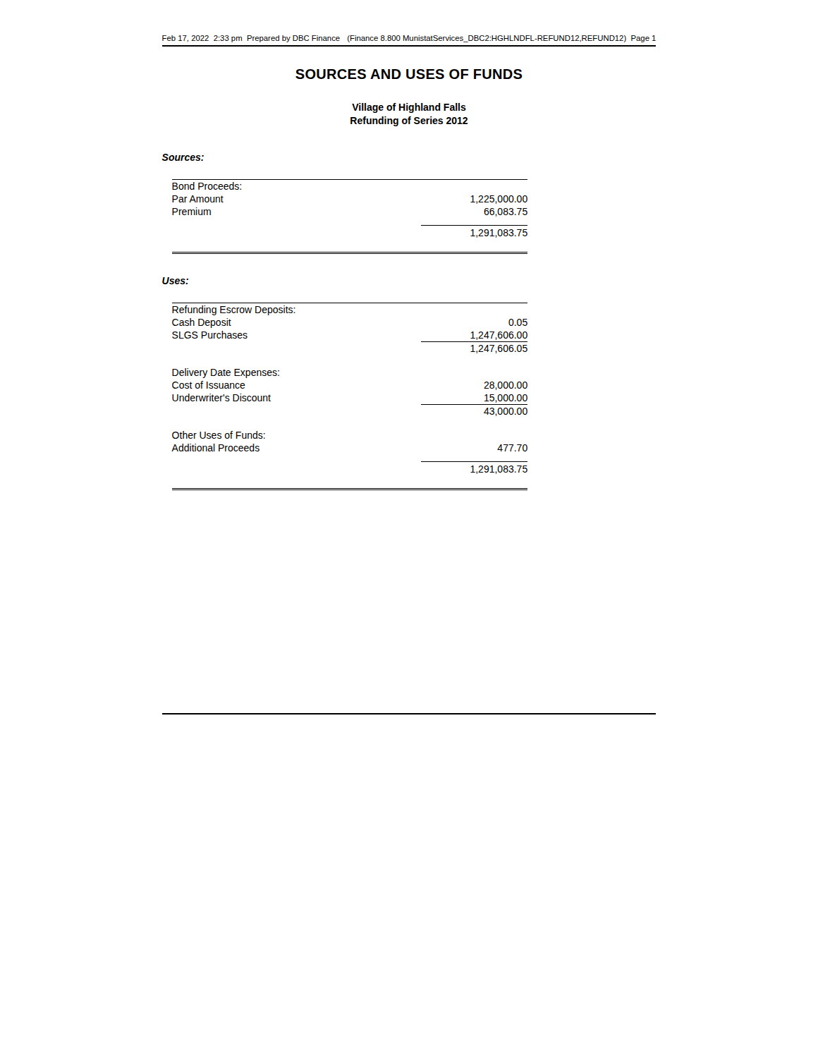Feb 17, 2022 2:33 pm Prepared by DBC Finance (Finance 8.800 MunistatServices_DBC2:HGHLNDFL-REFUND12,REFUND12) Page 1
SOURCES AND USES OF FUNDS
Village of Highland Falls
Refunding of Series 2012
Sources:
| Bond Proceeds: | |
| Par Amount | 1,225,000.00 |
| Premium | 66,083.75 |
| | 1,291,083.75 |
Uses:
| Refunding Escrow Deposits: | |
| Cash Deposit | 0.05 |
| SLGS Purchases | 1,247,606.00 |
| | 1,247,606.05 |
| Delivery Date Expenses: | |
| Cost of Issuance | 28,000.00 |
| Underwriter's Discount | 15,000.00 |
| | 43,000.00 |
| Other Uses of Funds: | |
| Additional Proceeds | 477.70 |
| | 1,291,083.75 |